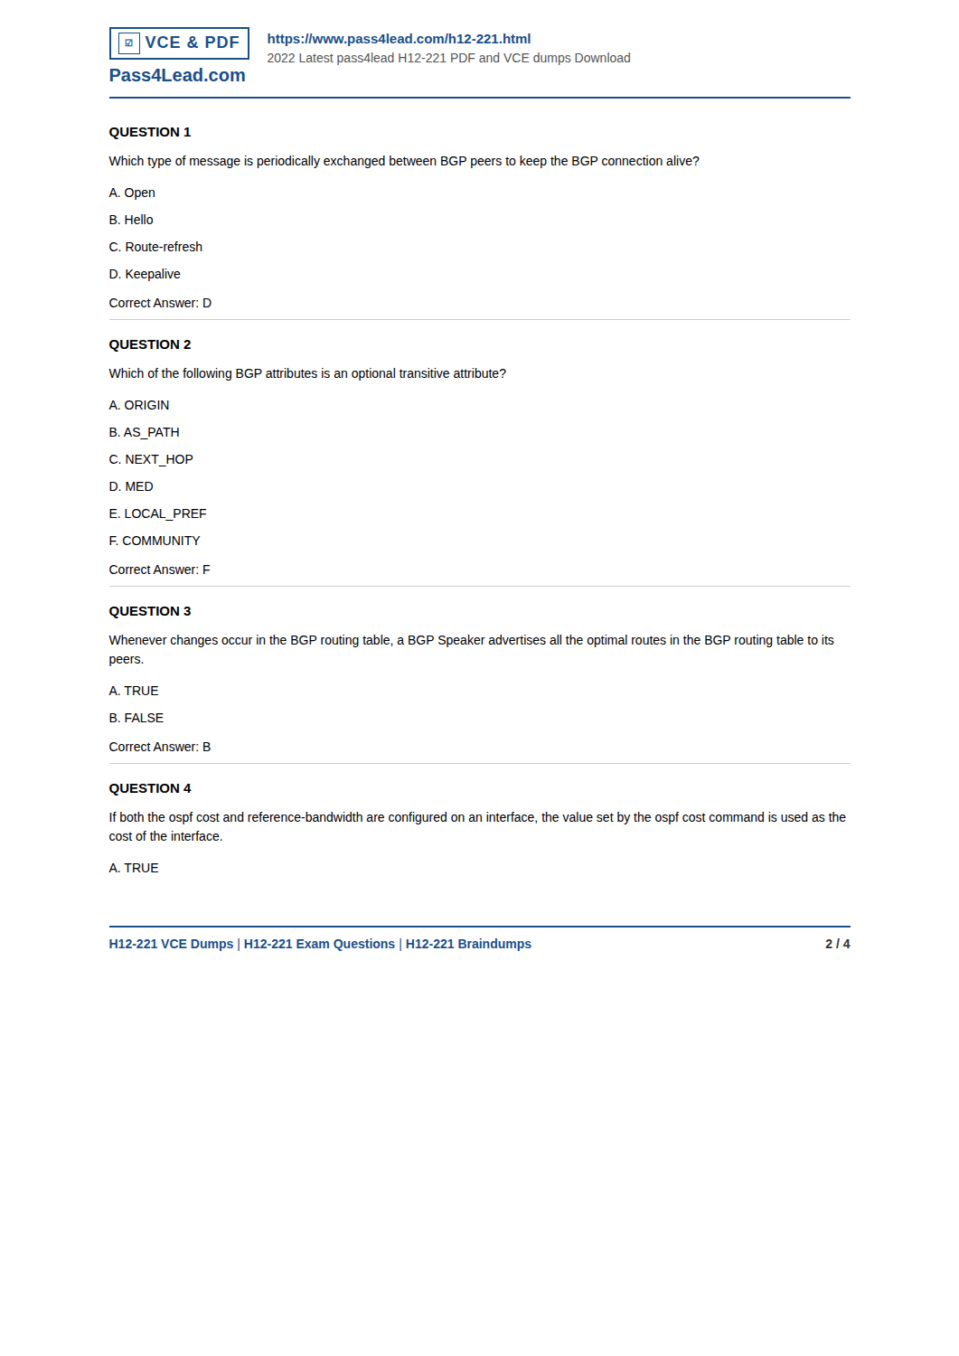☑VCE & PDF
Pass4Lead.com
https://www.pass4lead.com/h12-221.html
2022 Latest pass4lead H12-221 PDF and VCE dumps Download
QUESTION 1
Which type of message is periodically exchanged between BGP peers to keep the BGP connection alive?
A. Open
B. Hello
C. Route-refresh
D. Keepalive
Correct Answer: D
QUESTION 2
Which of the following BGP attributes is an optional transitive attribute?
A. ORIGIN
B. AS_PATH
C. NEXT_HOP
D. MED
E. LOCAL_PREF
F. COMMUNITY
Correct Answer: F
QUESTION 3
Whenever changes occur in the BGP routing table, a BGP Speaker advertises all the optimal routes in the BGP routing table to its peers.
A. TRUE
B. FALSE
Correct Answer: B
QUESTION 4
If both the ospf cost and reference-bandwidth are configured on an interface, the value set by the ospf cost command is used as the cost of the interface.
A. TRUE
H12-221 VCE Dumps|H12-221 Exam Questions|H12-221 Braindumps
2 / 4